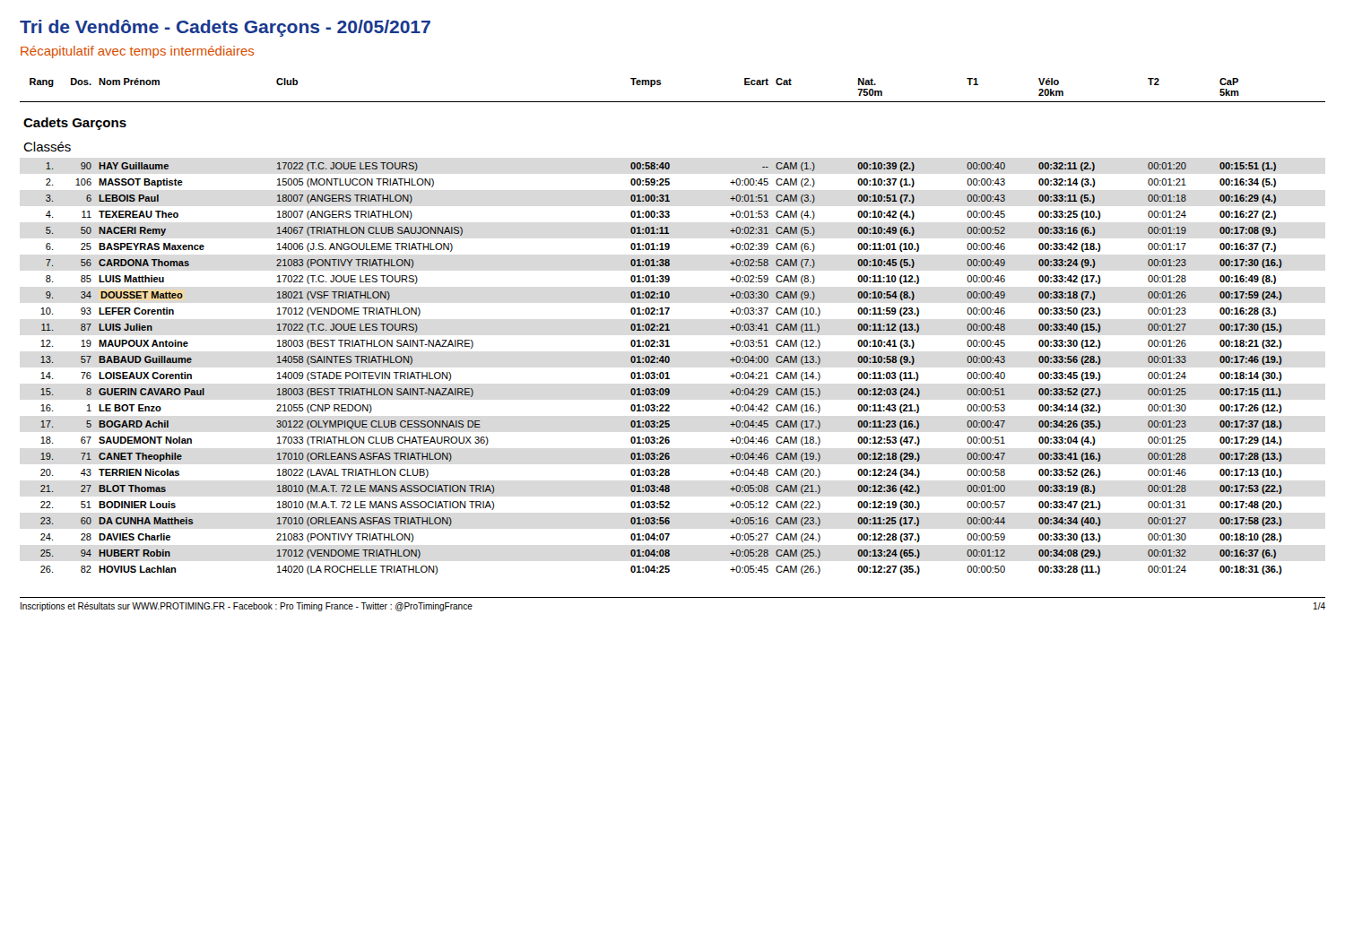Tri de Vendôme - Cadets Garçons - 20/05/2017
Récapitulatif avec temps intermédiaires
| Rang | Dos. | Nom Prénom | Club | Temps | Ecart | Cat | Nat. 750m | T1 | Vélo 20km | T2 | CaP 5km |
| --- | --- | --- | --- | --- | --- | --- | --- | --- | --- | --- | --- |
| Cadets Garçons |
| Classés |
| 1. | 90 | HAY Guillaume | 17022 (T.C. JOUE LES TOURS) | 00:58:40 | -- | CAM (1.) | 00:10:39 (2.) | 00:00:40 | 00:32:11 (2.) | 00:01:20 | 00:15:51 (1.) |
| 2. | 106 | MASSOT Baptiste | 15005 (MONTLUCON TRIATHLON) | 00:59:25 | +0:00:45 | CAM (2.) | 00:10:37 (1.) | 00:00:43 | 00:32:14 (3.) | 00:01:21 | 00:16:34 (5.) |
| 3. | 6 | LEBOIS Paul | 18007 (ANGERS TRIATHLON) | 01:00:31 | +0:01:51 | CAM (3.) | 00:10:51 (7.) | 00:00:43 | 00:33:11 (5.) | 00:01:18 | 00:16:29 (4.) |
| 4. | 11 | TEXEREAU Theo | 18007 (ANGERS TRIATHLON) | 01:00:33 | +0:01:53 | CAM (4.) | 00:10:42 (4.) | 00:00:45 | 00:33:25 (10.) | 00:01:24 | 00:16:27 (2.) |
| 5. | 50 | NACERI Remy | 14067 (TRIATHLON CLUB SAUJONNAIS) | 01:01:11 | +0:02:31 | CAM (5.) | 00:10:49 (6.) | 00:00:52 | 00:33:16 (6.) | 00:01:19 | 00:17:08 (9.) |
| 6. | 25 | BASPEYRAS Maxence | 14006 (J.S. ANGOULEME TRIATHLON) | 01:01:19 | +0:02:39 | CAM (6.) | 00:11:01 (10.) | 00:00:46 | 00:33:42 (18.) | 00:01:17 | 00:16:37 (7.) |
| 7. | 56 | CARDONA Thomas | 21083 (PONTIVY TRIATHLON) | 01:01:38 | +0:02:58 | CAM (7.) | 00:10:45 (5.) | 00:00:49 | 00:33:24 (9.) | 00:01:23 | 00:17:30 (16.) |
| 8. | 85 | LUIS Matthieu | 17022 (T.C. JOUE LES TOURS) | 01:01:39 | +0:02:59 | CAM (8.) | 00:11:10 (12.) | 00:00:46 | 00:33:42 (17.) | 00:01:28 | 00:16:49 (8.) |
| 9. | 34 | DOUSSET Matteo | 18021 (VSF TRIATHLON) | 01:02:10 | +0:03:30 | CAM (9.) | 00:10:54 (8.) | 00:00:49 | 00:33:18 (7.) | 00:01:26 | 00:17:59 (24.) |
| 10. | 93 | LEFER Corentin | 17012 (VENDOME TRIATHLON) | 01:02:17 | +0:03:37 | CAM (10.) | 00:11:59 (23.) | 00:00:46 | 00:33:50 (23.) | 00:01:23 | 00:16:28 (3.) |
| 11. | 87 | LUIS Julien | 17022 (T.C. JOUE LES TOURS) | 01:02:21 | +0:03:41 | CAM (11.) | 00:11:12 (13.) | 00:00:48 | 00:33:40 (15.) | 00:01:27 | 00:17:30 (15.) |
| 12. | 19 | MAUPOUX Antoine | 18003 (BEST TRIATHLON SAINT-NAZAIRE) | 01:02:31 | +0:03:51 | CAM (12.) | 00:10:41 (3.) | 00:00:45 | 00:33:30 (12.) | 00:01:26 | 00:18:21 (32.) |
| 13. | 57 | BABAUD Guillaume | 14058 (SAINTES TRIATHLON) | 01:02:40 | +0:04:00 | CAM (13.) | 00:10:58 (9.) | 00:00:43 | 00:33:56 (28.) | 00:01:33 | 00:17:46 (19.) |
| 14. | 76 | LOISEAUX Corentin | 14009 (STADE POITEVIN TRIATHLON) | 01:03:01 | +0:04:21 | CAM (14.) | 00:11:03 (11.) | 00:00:40 | 00:33:45 (19.) | 00:01:24 | 00:18:14 (30.) |
| 15. | 8 | GUERIN CAVARO Paul | 18003 (BEST TRIATHLON SAINT-NAZAIRE) | 01:03:09 | +0:04:29 | CAM (15.) | 00:12:03 (24.) | 00:00:51 | 00:33:52 (27.) | 00:01:25 | 00:17:15 (11.) |
| 16. | 1 | LE BOT Enzo | 21055 (CNP REDON) | 01:03:22 | +0:04:42 | CAM (16.) | 00:11:43 (21.) | 00:00:53 | 00:34:14 (32.) | 00:01:30 | 00:17:26 (12.) |
| 17. | 5 | BOGARD Achil | 30122 (OLYMPIQUE CLUB CESSONNAIS DE | 01:03:25 | +0:04:45 | CAM (17.) | 00:11:23 (16.) | 00:00:47 | 00:34:26 (35.) | 00:01:23 | 00:17:37 (18.) |
| 18. | 67 | SAUDEMONT Nolan | 17033 (TRIATHLON CLUB CHATEAUROUX 36) | 01:03:26 | +0:04:46 | CAM (18.) | 00:12:53 (47.) | 00:00:51 | 00:33:04 (4.) | 00:01:25 | 00:17:29 (14.) |
| 19. | 71 | CANET Theophile | 17010 (ORLEANS ASFAS TRIATHLON) | 01:03:26 | +0:04:46 | CAM (19.) | 00:12:18 (29.) | 00:00:47 | 00:33:41 (16.) | 00:01:28 | 00:17:28 (13.) |
| 20. | 43 | TERRIEN Nicolas | 18022 (LAVAL TRIATHLON CLUB) | 01:03:28 | +0:04:48 | CAM (20.) | 00:12:24 (34.) | 00:00:58 | 00:33:52 (26.) | 00:01:46 | 00:17:13 (10.) |
| 21. | 27 | BLOT Thomas | 18010 (M.A.T. 72 LE MANS ASSOCIATION TRIA) | 01:03:48 | +0:05:08 | CAM (21.) | 00:12:36 (42.) | 00:01:00 | 00:33:19 (8.) | 00:01:28 | 00:17:53 (22.) |
| 22. | 51 | BODINIER Louis | 18010 (M.A.T. 72 LE MANS ASSOCIATION TRIA) | 01:03:52 | +0:05:12 | CAM (22.) | 00:12:19 (30.) | 00:00:57 | 00:33:47 (21.) | 00:01:31 | 00:17:48 (20.) |
| 23. | 60 | DA CUNHA Mattheis | 17010 (ORLEANS ASFAS TRIATHLON) | 01:03:56 | +0:05:16 | CAM (23.) | 00:11:25 (17.) | 00:00:44 | 00:34:34 (40.) | 00:01:27 | 00:17:58 (23.) |
| 24. | 28 | DAVIES Charlie | 21083 (PONTIVY TRIATHLON) | 01:04:07 | +0:05:27 | CAM (24.) | 00:12:28 (37.) | 00:00:59 | 00:33:30 (13.) | 00:01:30 | 00:18:10 (28.) |
| 25. | 94 | HUBERT Robin | 17012 (VENDOME TRIATHLON) | 01:04:08 | +0:05:28 | CAM (25.) | 00:13:24 (65.) | 00:01:12 | 00:34:08 (29.) | 00:01:32 | 00:16:37 (6.) |
| 26. | 82 | HOVIUS Lachlan | 14020 (LA ROCHELLE TRIATHLON) | 01:04:25 | +0:05:45 | CAM (26.) | 00:12:27 (35.) | 00:00:50 | 00:33:28 (11.) | 00:01:24 | 00:18:31 (36.) |
Inscriptions et Résultats sur WWW.PROTIMING.FR - Facebook : Pro Timing France - Twitter : @ProTimingFrance
1/4